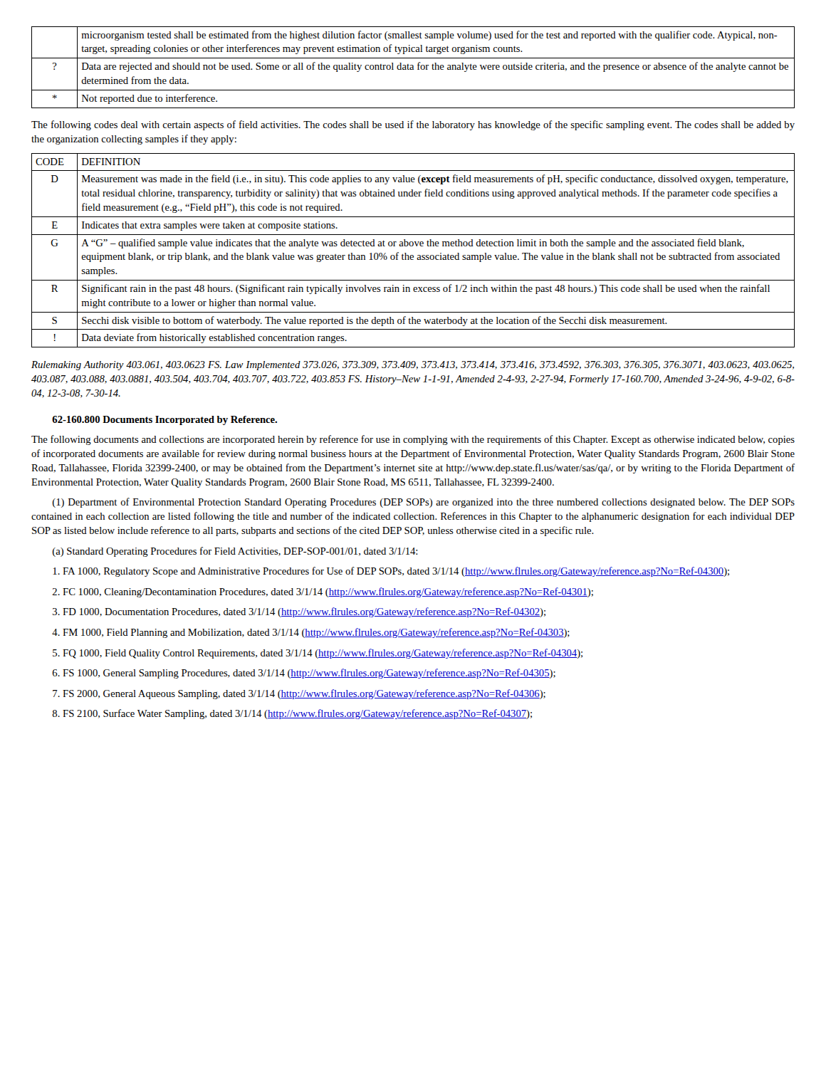| | microorganism tested shall be estimated from the highest dilution factor (smallest sample volume) used for the test and reported with the qualifier code. Atypical, non-target, spreading colonies or other interferences may prevent estimation of typical target organism counts. |
| ? | Data are rejected and should not be used. Some or all of the quality control data for the analyte were outside criteria, and the presence or absence of the analyte cannot be determined from the data. |
| * | Not reported due to interference. |
The following codes deal with certain aspects of field activities. The codes shall be used if the laboratory has knowledge of the specific sampling event. The codes shall be added by the organization collecting samples if they apply:
| CODE | DEFINITION |
| --- | --- |
| D | Measurement was made in the field (i.e., in situ). This code applies to any value ( except field measurements of pH, specific conductance, dissolved oxygen, temperature, total residual chlorine, transparency, turbidity or salinity) that was obtained under field conditions using approved analytical methods. If the parameter code specifies a field measurement (e.g., “Field pH”), this code is not required. |
| E | Indicates that extra samples were taken at composite stations. |
| G | A “G” – qualified sample value indicates that the analyte was detected at or above the method detection limit in both the sample and the associated field blank, equipment blank, or trip blank, and the blank value was greater than 10% of the associated sample value. The value in the blank shall not be subtracted from associated samples. |
| R | Significant rain in the past 48 hours. (Significant rain typically involves rain in excess of 1/2 inch within the past 48 hours.) This code shall be used when the rainfall might contribute to a lower or higher than normal value. |
| S | Secchi disk visible to bottom of waterbody. The value reported is the depth of the waterbody at the location of the Secchi disk measurement. |
| ! | Data deviate from historically established concentration ranges. |
Rulemaking Authority 403.061, 403.0623 FS. Law Implemented 373.026, 373.309, 373.409, 373.413, 373.414, 373.416, 373.4592, 376.303, 376.305, 376.3071, 403.0623, 403.0625, 403.087, 403.088, 403.0881, 403.504, 403.704, 403.707, 403.722, 403.853 FS. History–New 1-1-91, Amended 2-4-93, 2-27-94, Formerly 17-160.700, Amended 3-24-96, 4-9-02, 6-8-04, 12-3-08, 7-30-14.
62-160.800 Documents Incorporated by Reference.
The following documents and collections are incorporated herein by reference for use in complying with the requirements of this Chapter. Except as otherwise indicated below, copies of incorporated documents are available for review during normal business hours at the Department of Environmental Protection, Water Quality Standards Program, 2600 Blair Stone Road, Tallahassee, Florida 32399-2400, or may be obtained from the Department’s internet site at http://www.dep.state.fl.us/water/sas/qa/, or by writing to the Florida Department of Environmental Protection, Water Quality Standards Program, 2600 Blair Stone Road, MS 6511, Tallahassee, FL 32399-2400.
(1) Department of Environmental Protection Standard Operating Procedures (DEP SOPs) are organized into the three numbered collections designated below. The DEP SOPs contained in each collection are listed following the title and number of the indicated collection. References in this Chapter to the alphanumeric designation for each individual DEP SOP as listed below include reference to all parts, subparts and sections of the cited DEP SOP, unless otherwise cited in a specific rule.
(a) Standard Operating Procedures for Field Activities, DEP-SOP-001/01, dated 3/1/14:
1. FA 1000, Regulatory Scope and Administrative Procedures for Use of DEP SOPs, dated 3/1/14 (http://www.flrules.org/Gateway/reference.asp?No=Ref-04300);
2. FC 1000, Cleaning/Decontamination Procedures, dated 3/1/14 (http://www.flrules.org/Gateway/reference.asp?No=Ref-04301);
3. FD 1000, Documentation Procedures, dated 3/1/14 (http://www.flrules.org/Gateway/reference.asp?No=Ref-04302);
4. FM 1000, Field Planning and Mobilization, dated 3/1/14 (http://www.flrules.org/Gateway/reference.asp?No=Ref-04303);
5. FQ 1000, Field Quality Control Requirements, dated 3/1/14 (http://www.flrules.org/Gateway/reference.asp?No=Ref-04304);
6. FS 1000, General Sampling Procedures, dated 3/1/14 (http://www.flrules.org/Gateway/reference.asp?No=Ref-04305);
7. FS 2000, General Aqueous Sampling, dated 3/1/14 (http://www.flrules.org/Gateway/reference.asp?No=Ref-04306);
8. FS 2100, Surface Water Sampling, dated 3/1/14 (http://www.flrules.org/Gateway/reference.asp?No=Ref-04307);